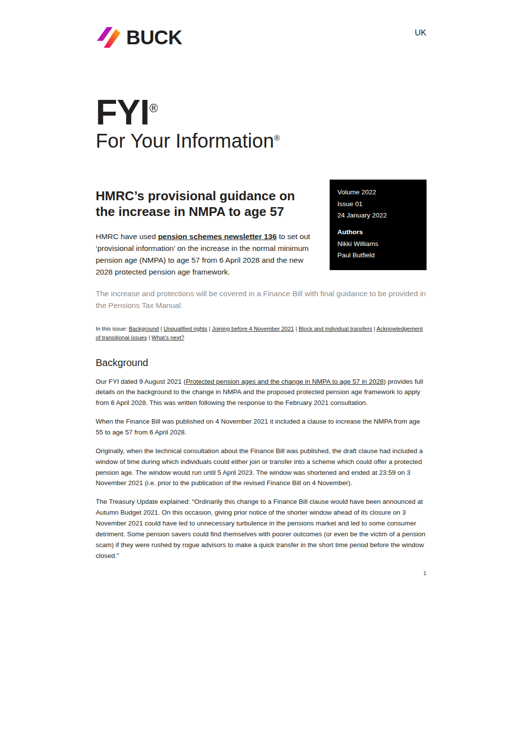BUCK
UK
FYI®
For Your Information®
HMRC’s provisional guidance on the increase in NMPA to age 57
HMRC have used pension schemes newsletter 136 to set out ‘provisional information’ on the increase in the normal minimum pension age (NMPA) to age 57 from 6 April 2028 and the new 2028 protected pension age framework.
Volume 2022
Issue 01
24 January 2022
Authors
Nikki Williams
Paul Butfield
The increase and protections will be covered in a Finance Bill with final guidance to be provided in the Pensions Tax Manual.
In this issue: Background | Unqualified rights | Joining before 4 November 2021 | Block and individual transfers | Acknowledgement of transitional issues | What’s next?
Background
Our FYI dated 9 August 2021 (Protected pension ages and the change in NMPA to age 57 in 2028) provides full details on the background to the change in NMPA and the proposed protected pension age framework to apply from 6 April 2028. This was written following the response to the February 2021 consultation.
When the Finance Bill was published on 4 November 2021 it included a clause to increase the NMPA from age 55 to age 57 from 6 April 2028.
Originally, when the technical consultation about the Finance Bill was published, the draft clause had included a window of time during which individuals could either join or transfer into a scheme which could offer a protected pension age. The window would run until 5 April 2023. The window was shortened and ended at 23:59 on 3 November 2021 (i.e. prior to the publication of the revised Finance Bill on 4 November).
The Treasury Update explained: “Ordinarily this change to a Finance Bill clause would have been announced at Autumn Budget 2021. On this occasion, giving prior notice of the shorter window ahead of its closure on 3 November 2021 could have led to unnecessary turbulence in the pensions market and led to some consumer detriment. Some pension savers could find themselves with poorer outcomes (or even be the victim of a pension scam) if they were rushed by rogue advisors to make a quick transfer in the short time period before the window closed.”
1